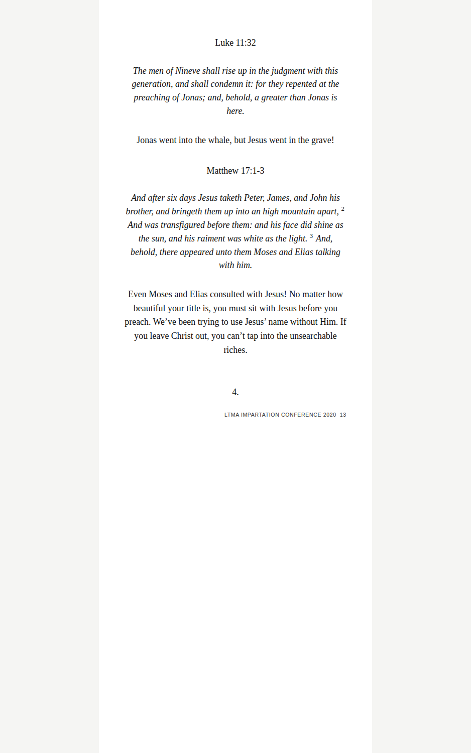Luke 11:32
The men of Nineve shall rise up in the judgment with this generation, and shall condemn it: for they repented at the preaching of Jonas; and, behold, a greater than Jonas is here.
Jonas went into the whale, but Jesus went in the grave!
Matthew 17:1-3
And after six days Jesus taketh Peter, James, and John his brother, and bringeth them up into an high mountain apart, 2 And was transfigured before them: and his face did shine as the sun, and his raiment was white as the light. 3 And, behold, there appeared unto them Moses and Elias talking with him.
Even Moses and Elias consulted with Jesus! No matter how beautiful your title is, you must sit with Jesus before you preach. We’ve been trying to use Jesus’ name without Him. If you leave Christ out, you can’t tap into the unsearchable riches.
4.
LTMA IMPARTATION CONFERENCE 2020 13